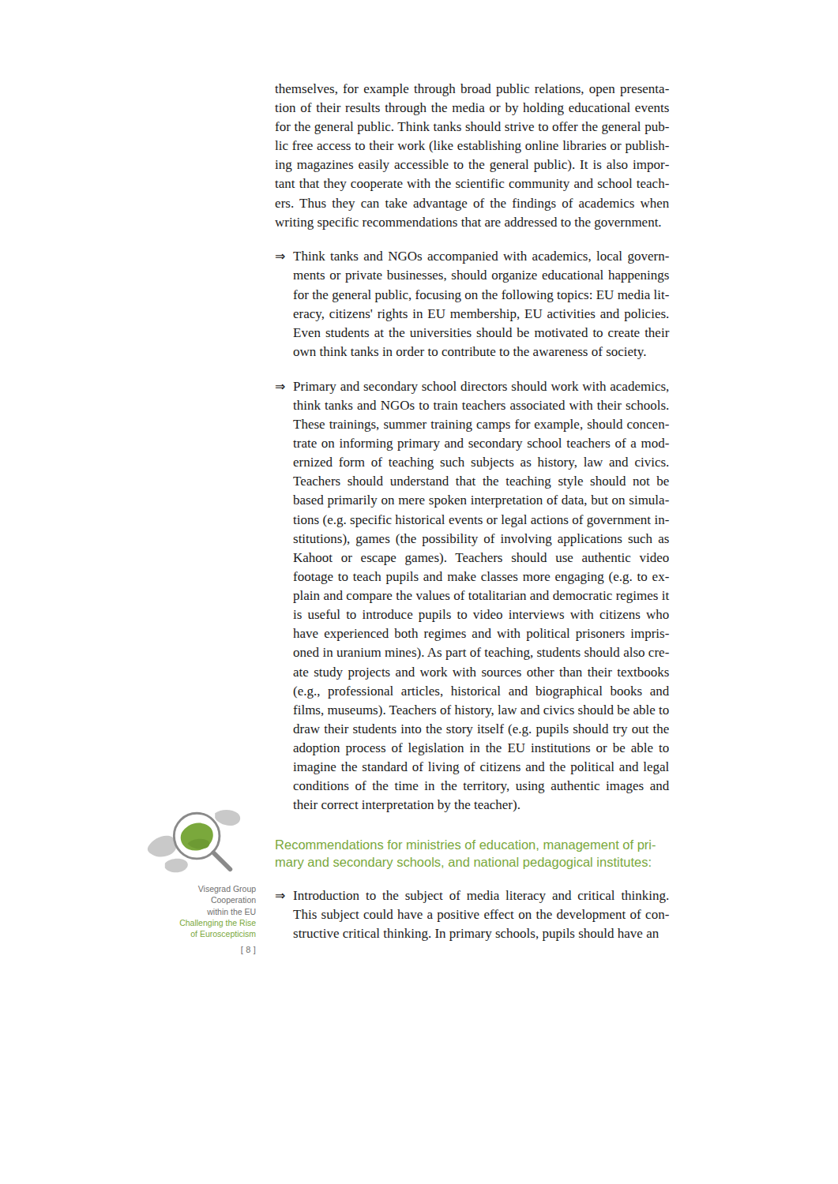themselves, for example through broad public relations, open presentation of their results through the media or by holding educational events for the general public. Think tanks should strive to offer the general public free access to their work (like establishing online libraries or publishing magazines easily accessible to the general public). It is also important that they cooperate with the scientific community and school teachers. Thus they can take advantage of the findings of academics when writing specific recommendations that are addressed to the government.
Think tanks and NGOs accompanied with academics, local governments or private businesses, should organize educational happenings for the general public, focusing on the following topics: EU media literacy, citizens' rights in EU membership, EU activities and policies. Even students at the universities should be motivated to create their own think tanks in order to contribute to the awareness of society.
Primary and secondary school directors should work with academics, think tanks and NGOs to train teachers associated with their schools. These trainings, summer training camps for example, should concentrate on informing primary and secondary school teachers of a modernized form of teaching such subjects as history, law and civics. Teachers should understand that the teaching style should not be based primarily on mere spoken interpretation of data, but on simulations (e.g. specific historical events or legal actions of government institutions), games (the possibility of involving applications such as Kahoot or escape games). Teachers should use authentic video footage to teach pupils and make classes more engaging (e.g. to explain and compare the values of totalitarian and democratic regimes it is useful to introduce pupils to video interviews with citizens who have experienced both regimes and with political prisoners imprisoned in uranium mines). As part of teaching, students should also create study projects and work with sources other than their textbooks (e.g., professional articles, historical and biographical books and films, museums). Teachers of history, law and civics should be able to draw their students into the story itself (e.g. pupils should try out the adoption process of legislation in the EU institutions or be able to imagine the standard of living of citizens and the political and legal conditions of the time in the territory, using authentic images and their correct interpretation by the teacher).
Recommendations for ministries of education, management of primary and secondary schools, and national pedagogical institutes:
Introduction to the subject of media literacy and critical thinking. This subject could have a positive effect on the development of constructive critical thinking. In primary schools, pupils should have an
Visegrad Group
Cooperation
within the EU
Challenging the Rise
of Euroscepticism
[ 8 ]